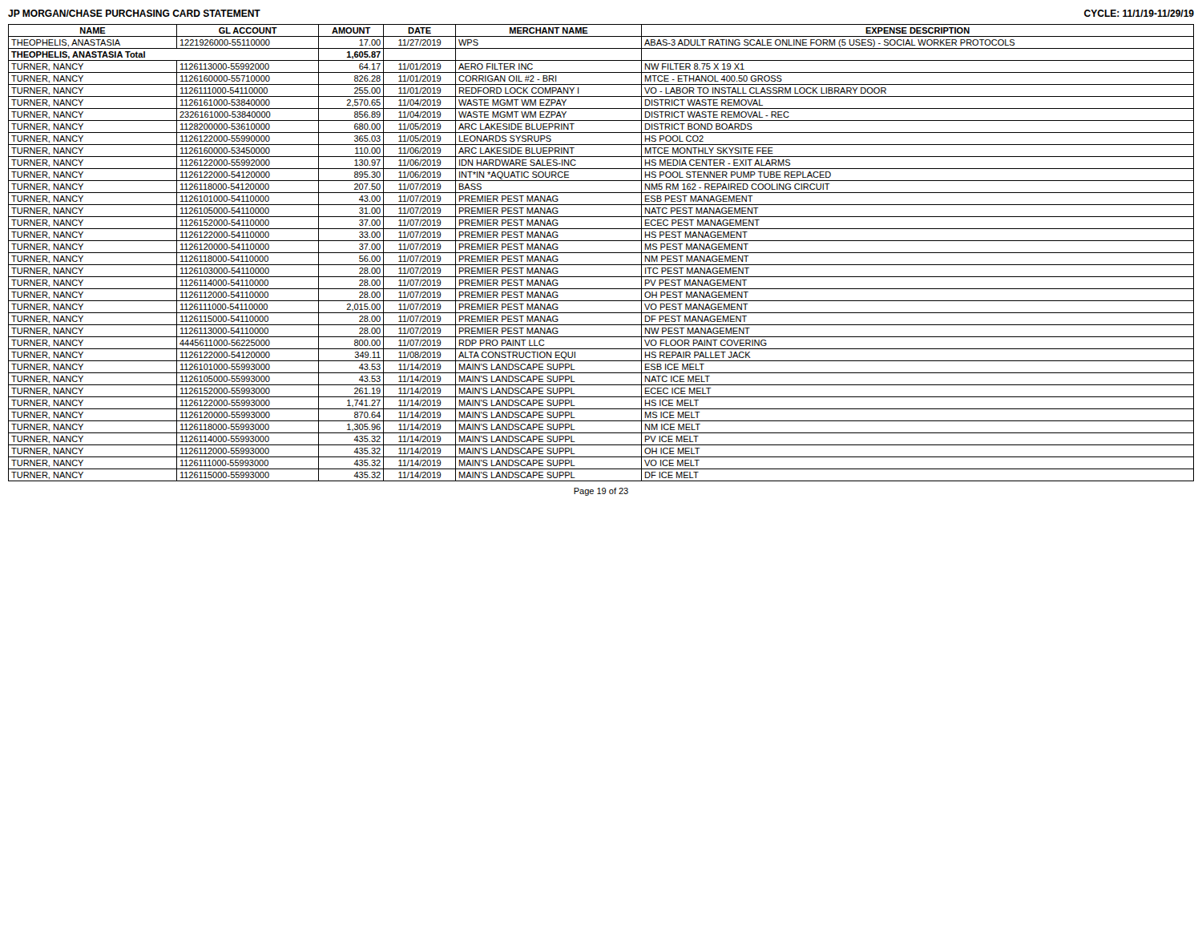JP MORGAN/CHASE PURCHASING CARD STATEMENT CYCLE: 11/1/19-11/29/19
| NAME | GL ACCOUNT | AMOUNT | DATE | MERCHANT NAME | EXPENSE DESCRIPTION |
| --- | --- | --- | --- | --- | --- |
| THEOPHELIS, ANASTASIA | 1221926000-55110000 | 17.00 | 11/27/2019 | WPS | ABAS-3 ADULT RATING SCALE ONLINE FORM (5 USES) - SOCIAL WORKER PROTOCOLS |
| THEOPHELIS, ANASTASIA Total | 1,605.87 | | | |
| TURNER, NANCY | 1126113000-55992000 | 64.17 | 11/01/2019 | AERO FILTER INC | NW FILTER 8.75 X 19 X1 |
| TURNER, NANCY | 1126160000-55710000 | 826.28 | 11/01/2019 | CORRIGAN OIL #2 - BRI | MTCE - ETHANOL 400.50 GROSS |
| TURNER, NANCY | 1126111000-54110000 | 255.00 | 11/01/2019 | REDFORD LOCK COMPANY I | VO - LABOR TO INSTALL CLASSRM LOCK LIBRARY DOOR |
| TURNER, NANCY | 1126161000-53840000 | 2,570.65 | 11/04/2019 | WASTE MGMT WM EZPAY | DISTRICT WASTE REMOVAL |
| TURNER, NANCY | 2326161000-53840000 | 856.89 | 11/04/2019 | WASTE MGMT WM EZPAY | DISTRICT WASTE REMOVAL - REC |
| TURNER, NANCY | 1128200000-53610000 | 680.00 | 11/05/2019 | ARC LAKESIDE BLUEPRINT | DISTRICT BOND BOARDS |
| TURNER, NANCY | 1126122000-55990000 | 365.03 | 11/05/2019 | LEONARDS SYSRUPS | HS POOL CO2 |
| TURNER, NANCY | 1126160000-53450000 | 110.00 | 11/06/2019 | ARC LAKESIDE BLUEPRINT | MTCE MONTHLY SKYSITE FEE |
| TURNER, NANCY | 1126122000-55992000 | 130.97 | 11/06/2019 | IDN HARDWARE SALES-INC | HS MEDIA CENTER - EXIT ALARMS |
| TURNER, NANCY | 1126122000-54120000 | 895.30 | 11/06/2019 | INT*IN *AQUATIC SOURCE | HS POOL STENNER PUMP TUBE REPLACED |
| TURNER, NANCY | 1126118000-54120000 | 207.50 | 11/07/2019 | BASS | NM5 RM 162 - REPAIRED COOLING CIRCUIT |
| TURNER, NANCY | 1126101000-54110000 | 43.00 | 11/07/2019 | PREMIER PEST MANAG | ESB PEST MANAGEMENT |
| TURNER, NANCY | 1126105000-54110000 | 31.00 | 11/07/2019 | PREMIER PEST MANAG | NATC PEST MANAGEMENT |
| TURNER, NANCY | 1126152000-54110000 | 37.00 | 11/07/2019 | PREMIER PEST MANAG | ECEC PEST MANAGEMENT |
| TURNER, NANCY | 1126122000-54110000 | 33.00 | 11/07/2019 | PREMIER PEST MANAG | HS PEST MANAGEMENT |
| TURNER, NANCY | 1126120000-54110000 | 37.00 | 11/07/2019 | PREMIER PEST MANAG | MS PEST MANAGEMENT |
| TURNER, NANCY | 1126118000-54110000 | 56.00 | 11/07/2019 | PREMIER PEST MANAG | NM PEST MANAGEMENT |
| TURNER, NANCY | 1126103000-54110000 | 28.00 | 11/07/2019 | PREMIER PEST MANAG | ITC PEST MANAGEMENT |
| TURNER, NANCY | 1126114000-54110000 | 28.00 | 11/07/2019 | PREMIER PEST MANAG | PV PEST MANAGEMENT |
| TURNER, NANCY | 1126112000-54110000 | 28.00 | 11/07/2019 | PREMIER PEST MANAG | OH PEST MANAGEMENT |
| TURNER, NANCY | 1126111000-54110000 | 2,015.00 | 11/07/2019 | PREMIER PEST MANAG | VO PEST MANAGEMENT |
| TURNER, NANCY | 1126115000-54110000 | 28.00 | 11/07/2019 | PREMIER PEST MANAG | DF PEST MANAGEMENT |
| TURNER, NANCY | 1126113000-54110000 | 28.00 | 11/07/2019 | PREMIER PEST MANAG | NW PEST MANAGEMENT |
| TURNER, NANCY | 4445611000-56225000 | 800.00 | 11/07/2019 | RDP PRO PAINT LLC | VO FLOOR PAINT COVERING |
| TURNER, NANCY | 1126122000-54120000 | 349.11 | 11/08/2019 | ALTA CONSTRUCTION EQUI | HS REPAIR PALLET JACK |
| TURNER, NANCY | 1126101000-55993000 | 43.53 | 11/14/2019 | MAIN'S LANDSCAPE SUPPL | ESB ICE MELT |
| TURNER, NANCY | 1126105000-55993000 | 43.53 | 11/14/2019 | MAIN'S LANDSCAPE SUPPL | NATC ICE MELT |
| TURNER, NANCY | 1126152000-55993000 | 261.19 | 11/14/2019 | MAIN'S LANDSCAPE SUPPL | ECEC ICE MELT |
| TURNER, NANCY | 1126122000-55993000 | 1,741.27 | 11/14/2019 | MAIN'S LANDSCAPE SUPPL | HS ICE MELT |
| TURNER, NANCY | 1126120000-55993000 | 870.64 | 11/14/2019 | MAIN'S LANDSCAPE SUPPL | MS ICE MELT |
| TURNER, NANCY | 1126118000-55993000 | 1,305.96 | 11/14/2019 | MAIN'S LANDSCAPE SUPPL | NM ICE MELT |
| TURNER, NANCY | 1126114000-55993000 | 435.32 | 11/14/2019 | MAIN'S LANDSCAPE SUPPL | PV ICE MELT |
| TURNER, NANCY | 1126112000-55993000 | 435.32 | 11/14/2019 | MAIN'S LANDSCAPE SUPPL | OH ICE MELT |
| TURNER, NANCY | 1126111000-55993000 | 435.32 | 11/14/2019 | MAIN'S LANDSCAPE SUPPL | VO ICE MELT |
| TURNER, NANCY | 1126115000-55993000 | 435.32 | 11/14/2019 | MAIN'S LANDSCAPE SUPPL | DF ICE MELT |
Page 19 of 23